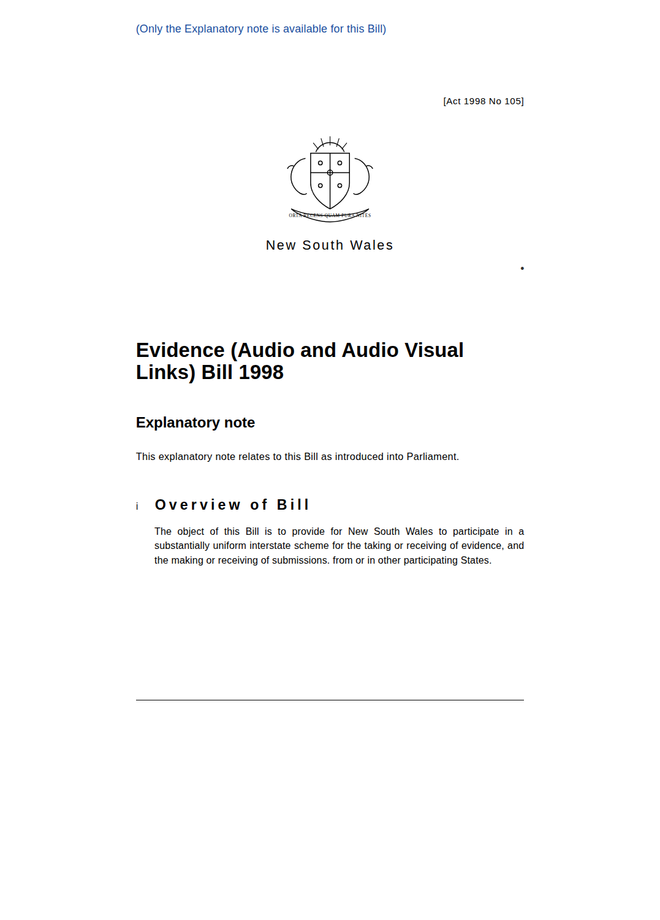(Only the Explanatory note is available for this Bill)
[Act 1998 No 105]
ORTA RECENS QUAM PURA NITES
New South Wales
•
Evidence (Audio and Audio Visual Links) Bill 1998
Explanatory note
This explanatory note relates to this Bill as introduced into Parliament.
i Overview of Bill
The object of this Bill is to provide for New South Wales to participate in a substantially uniform interstate scheme for the taking or receiving of evidence, and the making or receiving of submissions. from or in other participating States.